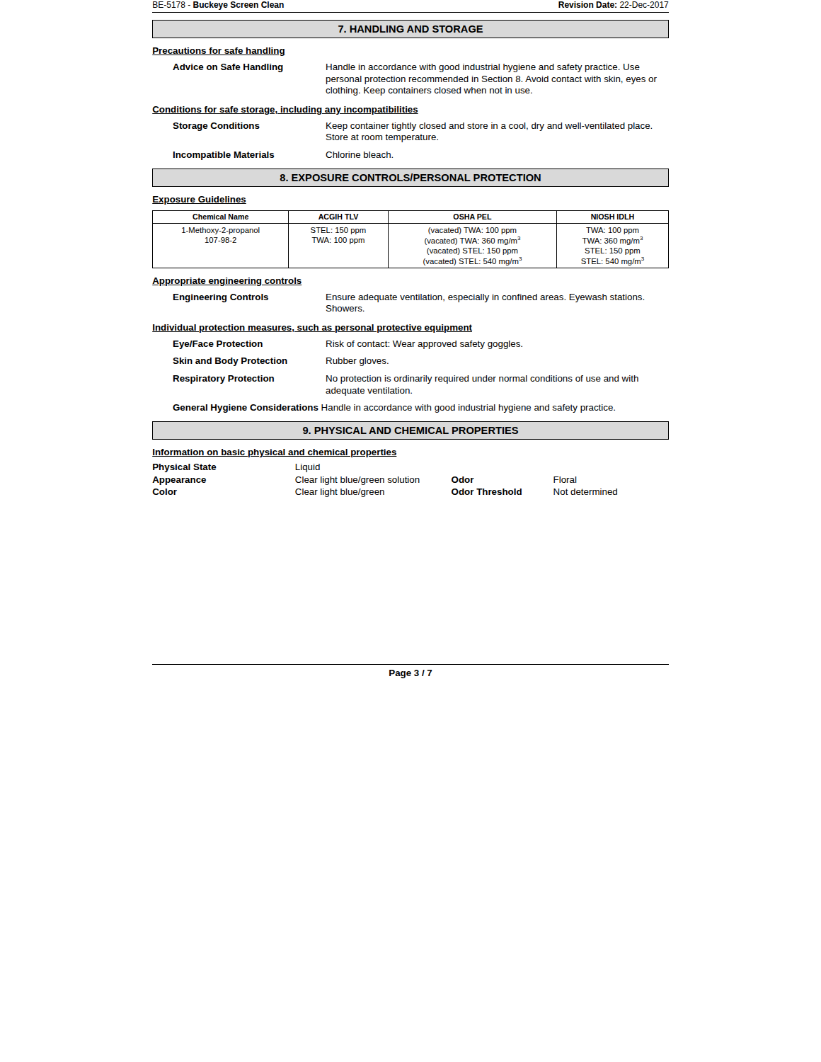BE-5178 - Buckeye Screen Clean
Revision Date: 22-Dec-2017
7. HANDLING AND STORAGE
Precautions for safe handling
Advice on Safe Handling
Handle in accordance with good industrial hygiene and safety practice. Use personal protection recommended in Section 8. Avoid contact with skin, eyes or clothing. Keep containers closed when not in use.
Conditions for safe storage, including any incompatibilities
Storage Conditions
Keep container tightly closed and store in a cool, dry and well-ventilated place. Store at room temperature.
Incompatible Materials
Chlorine bleach.
8. EXPOSURE CONTROLS/PERSONAL PROTECTION
Exposure Guidelines
| Chemical Name | ACGIH TLV | OSHA PEL | NIOSH IDLH |
| --- | --- | --- | --- |
| 1-Methoxy-2-propanol 107-98-2 | STEL: 150 ppm TWA: 100 ppm | (vacated) TWA: 100 ppm (vacated) TWA: 360 mg/m 3 (vacated) STEL: 150 ppm (vacated) STEL: 540 mg/m 3 | TWA: 100 ppm TWA: 360 mg/m 3 STEL: 150 ppm STEL: 540 mg/m 3 |
Appropriate engineering controls
Engineering Controls
Ensure adequate ventilation, especially in confined areas. Eyewash stations. Showers.
Individual protection measures, such as personal protective equipment
Eye/Face Protection
Risk of contact: Wear approved safety goggles.
Skin and Body Protection
Rubber gloves.
Respiratory Protection
No protection is ordinarily required under normal conditions of use and with adequate ventilation.
General Hygiene Considerations Handle in accordance with good industrial hygiene and safety practice.
9. PHYSICAL AND CHEMICAL PROPERTIES
Information on basic physical and chemical properties
Physical State
Liquid
Appearance
Clear light blue/green solution
Odor
Floral
Color
Clear light blue/green
Odor Threshold
Not determined
Page 3 / 7